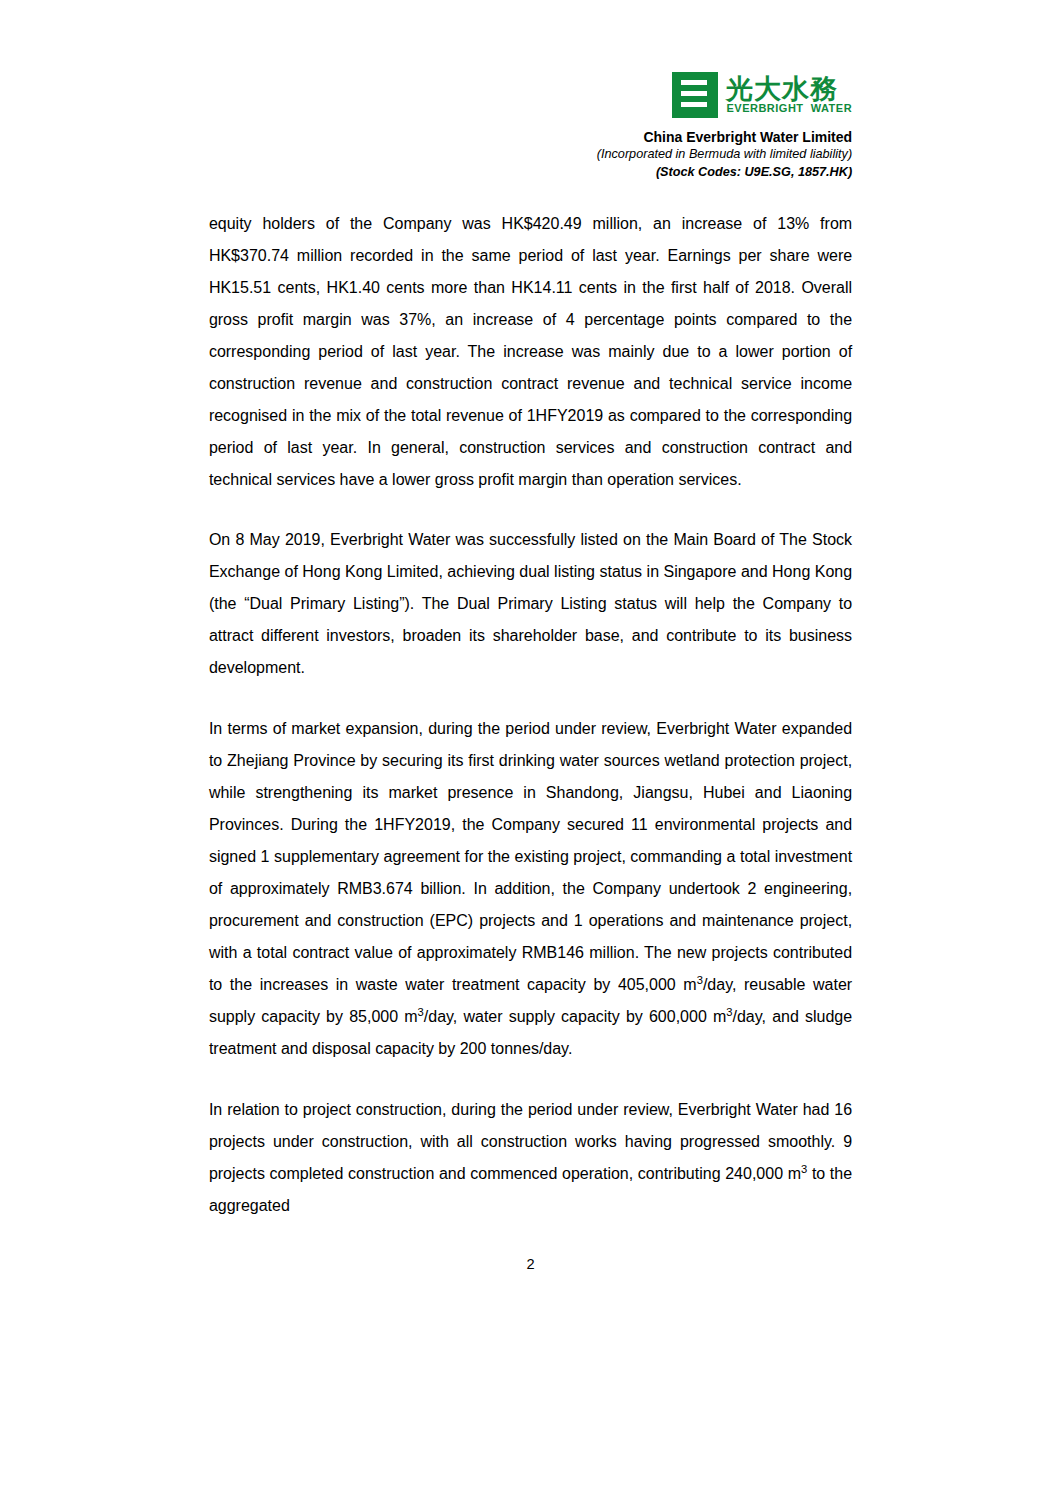光大水務
EVERBRIGHT WATER
China Everbright Water Limited
(Incorporated in Bermuda with limited liability)
(Stock Codes: U9E.SG, 1857.HK)
equity holders of the Company was HK$420.49 million, an increase of 13% from HK$370.74 million recorded in the same period of last year. Earnings per share were HK15.51 cents, HK1.40 cents more than HK14.11 cents in the first half of 2018. Overall gross profit margin was 37%, an increase of 4 percentage points compared to the corresponding period of last year. The increase was mainly due to a lower portion of construction revenue and construction contract revenue and technical service income recognised in the mix of the total revenue of 1HFY2019 as compared to the corresponding period of last year. In general, construction services and construction contract and technical services have a lower gross profit margin than operation services.
On 8 May 2019, Everbright Water was successfully listed on the Main Board of The Stock Exchange of Hong Kong Limited, achieving dual listing status in Singapore and Hong Kong (the “Dual Primary Listing”). The Dual Primary Listing status will help the Company to attract different investors, broaden its shareholder base, and contribute to its business development.
In terms of market expansion, during the period under review, Everbright Water expanded to Zhejiang Province by securing its first drinking water sources wetland protection project, while strengthening its market presence in Shandong, Jiangsu, Hubei and Liaoning Provinces. During the 1HFY2019, the Company secured 11 environmental projects and signed 1 supplementary agreement for the existing project, commanding a total investment of approximately RMB3.674 billion. In addition, the Company undertook 2 engineering, procurement and construction (EPC) projects and 1 operations and maintenance project, with a total contract value of approximately RMB146 million. The new projects contributed to the increases in waste water treatment capacity by 405,000 m3/day, reusable water supply capacity by 85,000 m3/day, water supply capacity by 600,000 m3/day, and sludge treatment and disposal capacity by 200 tonnes/day.
In relation to project construction, during the period under review, Everbright Water had 16 projects under construction, with all construction works having progressed smoothly. 9 projects completed construction and commenced operation, contributing 240,000 m3 to the aggregated
2